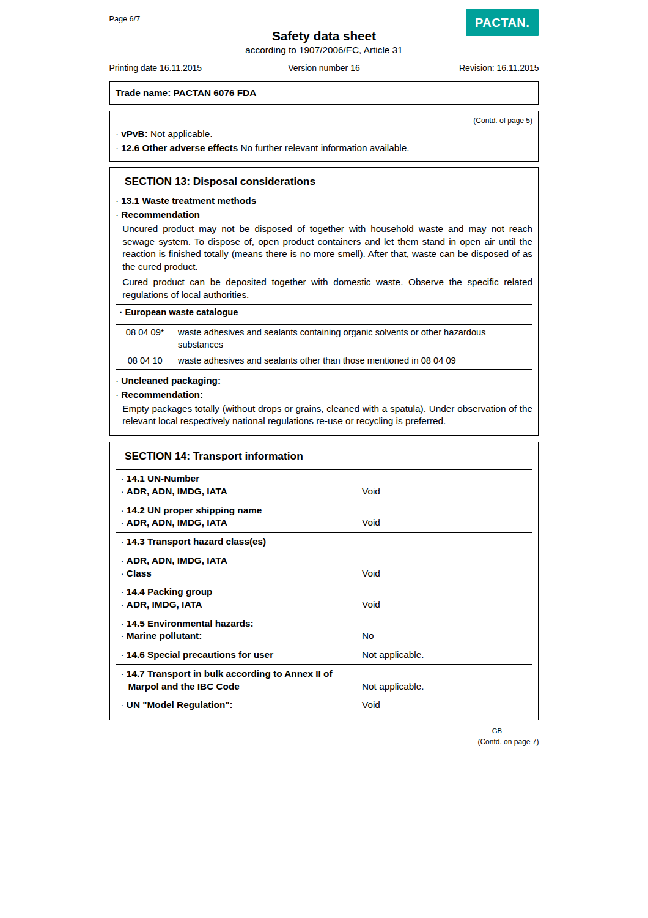PACTAN.
Page 6/7
Safety data sheet
according to 1907/2006/EC, Article 31
Printing date 16.11.2015
Version number 16
Revision: 16.11.2015
Trade name: PACTAN 6076 FDA
(Contd. of page 5)
vPvB: Not applicable.
12.6 Other adverse effects No further relevant information available.
SECTION 13: Disposal considerations
13.1 Waste treatment methods
Recommendation
Uncured product may not be disposed of together with household waste and may not reach sewage system. To dispose of, open product containers and let them stand in open air until the reaction is finished totally (means there is no more smell). After that, waste can be disposed of as the cured product.
Cured product can be deposited together with domestic waste. Observe the specific related regulations of local authorities.
European waste catalogue
| 08 04 09* | waste adhesives and sealants containing organic solvents or other hazardous substances |
| 08 04 10 | waste adhesives and sealants other than those mentioned in 08 04 09 |
Uncleaned packaging:
Recommendation:
Empty packages totally (without drops or grains, cleaned with a spatula). Under observation of the relevant local respectively national regulations re-use or recycling is preferred.
SECTION 14: Transport information
| 14.1 UN-Number ADR, ADN, IMDG, IATA | Void |
| 14.2 UN proper shipping name ADR, ADN, IMDG, IATA | Void |
| 14.3 Transport hazard class(es) | |
| ADR, ADN, IMDG, IATA Class | Void |
| 14.4 Packing group ADR, IMDG, IATA | Void |
| 14.5 Environmental hazards: Marine pollutant: | No |
| 14.6 Special precautions for user | Not applicable. |
| 14.7 Transport in bulk according to Annex II of Marpol and the IBC Code | Not applicable. |
| UN "Model Regulation": | Void |
GB
(Contd. on page 7)